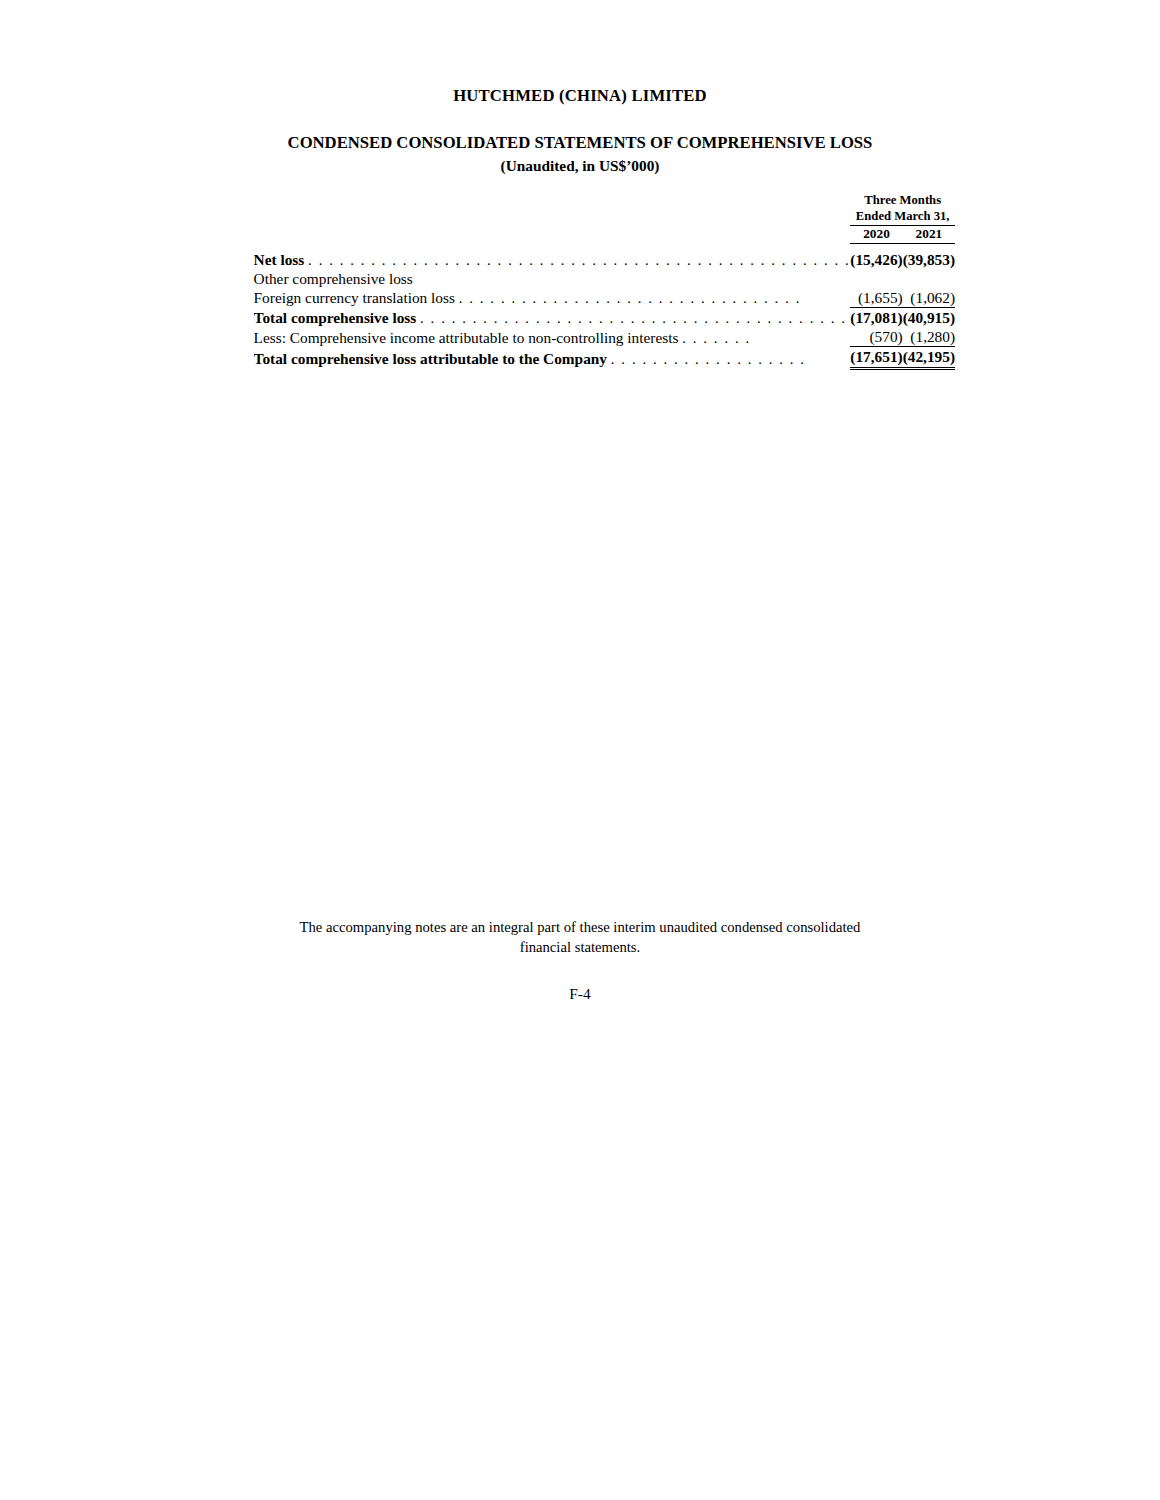HUTCHMED (CHINA) LIMITED
CONDENSED CONSOLIDATED STATEMENTS OF COMPREHENSIVE LOSS
(Unaudited, in US$’000)
| | | Three Months Ended March 31, |
| | | 2020 | | 2021 |
| Net loss . . . . . . . . . . . . . . . . . . . . . . . . . . . . . . . . . . . . . . . . . . . . . . . . . . . . | | (15,426) | | (39,853) |
| Other comprehensive loss | | | | |
| Foreign currency translation loss . . . . . . . . . . . . . . . . . . . . . . . . . . . . . . . . . | | (1,655) | | (1,062) |
| Total comprehensive loss . . . . . . . . . . . . . . . . . . . . . . . . . . . . . . . . . . . . . . . . . | | (17,081) | | (40,915) |
| Less: Comprehensive income attributable to non-controlling interests . . . . . . . | | (570) | | (1,280) |
| Total comprehensive loss attributable to the Company . . . . . . . . . . . . . . . . . . . | | (17,651) | | (42,195) |
The accompanying notes are an integral part of these interim unaudited condensed consolidated financial statements.
F-4